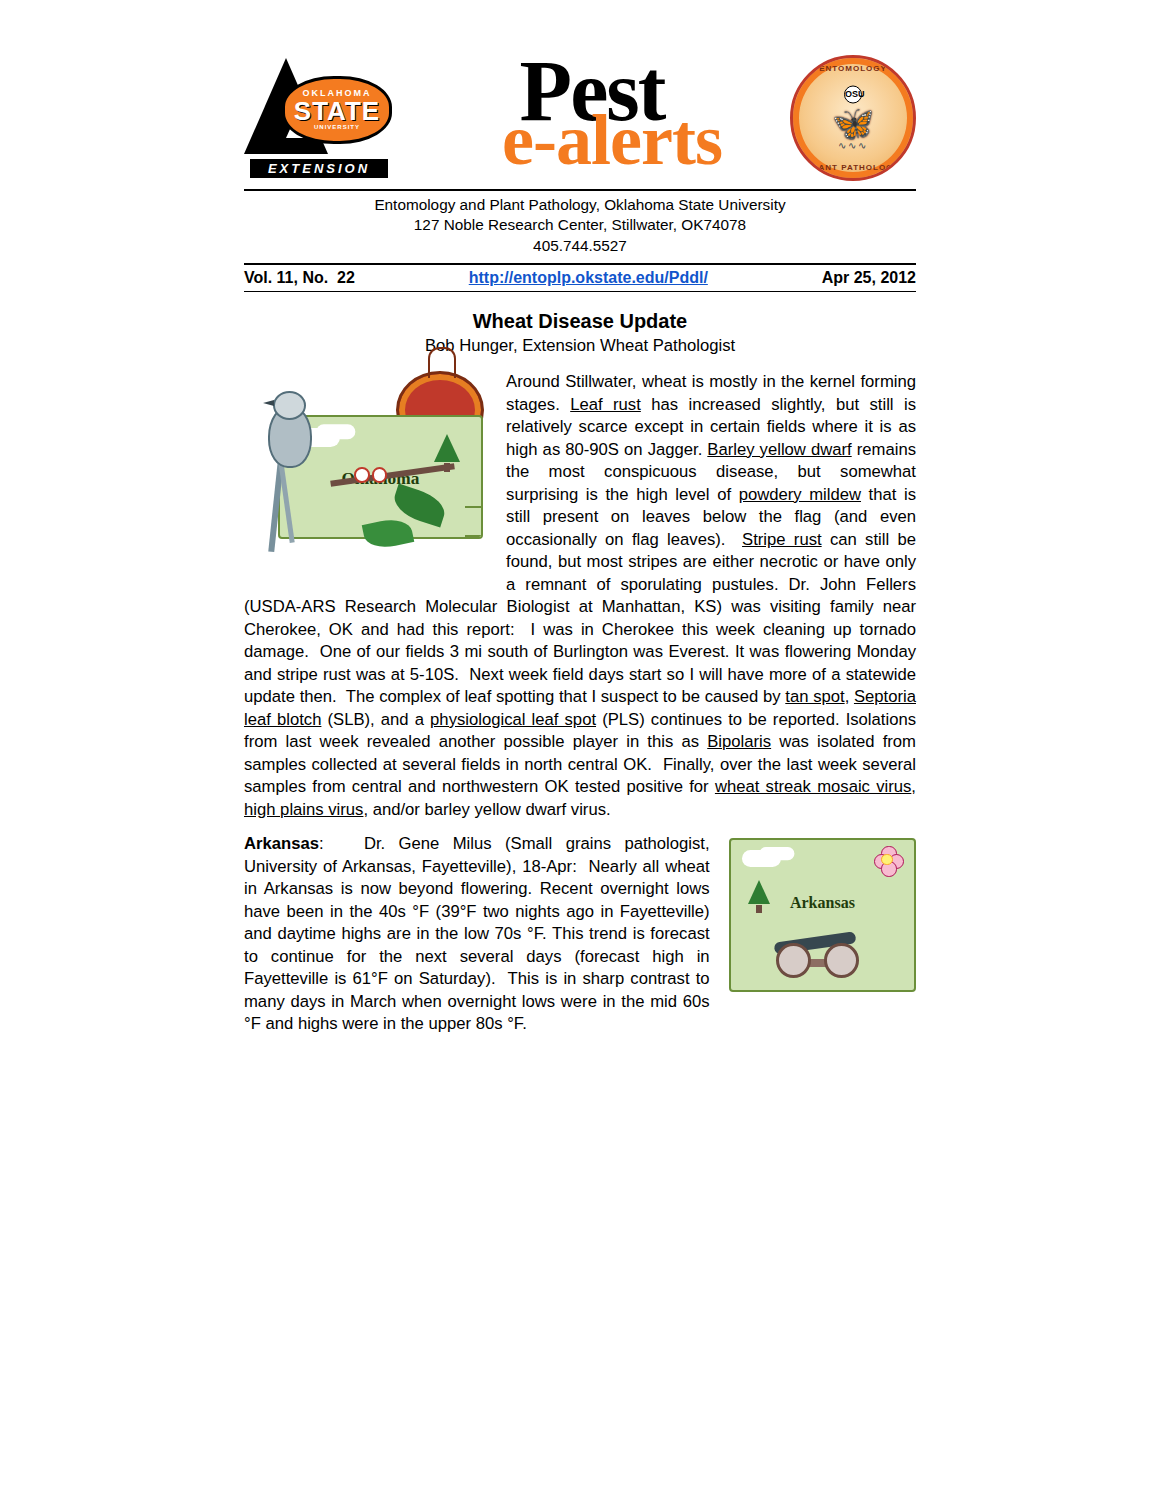OKLAHOMA
STATE
UNIVERSITY
EXTENSION
Pest
e-alerts
ENTOMOLOGY
OSU
🦋
∿∿∿
PLANT PATHOLOGY
Entomology and Plant Pathology, Oklahoma State University
127 Noble Research Center, Stillwater, OK74078
405.744.5527
Vol. 11, No. 22 http://entoplp.okstate.edu/Pddl/ Apr 25, 2012
Wheat Disease Update
Bob Hunger, Extension Wheat Pathologist
Oklahoma
Around Stillwater, wheat is mostly in the kernel forming stages. Leaf rust has increased slightly, but still is relatively scarce except in certain fields where it is as high as 80-90S on Jagger. Barley yellow dwarf remains the most conspicuous disease, but somewhat surprising is the high level of powdery mildew that is still present on leaves below the flag (and even occasionally on flag leaves). Stripe rust can still be found, but most stripes are either necrotic or have only a remnant of sporulating pustules. Dr. John Fellers (USDA-ARS Research Molecular Biologist at Manhattan, KS) was visiting family near Cherokee, OK and had this report: I was in Cherokee this week cleaning up tornado damage. One of our fields 3 mi south of Burlington was Everest. It was flowering Monday and stripe rust was at 5-10S. Next week field days start so I will have more of a statewide update then. The complex of leaf spotting that I suspect to be caused by tan spot, Septoria leaf blotch (SLB), and a physiological leaf spot (PLS) continues to be reported. Isolations from last week revealed another possible player in this as Bipolaris was isolated from samples collected at several fields in north central OK. Finally, over the last week several samples from central and northwestern OK tested positive for wheat streak mosaic virus, high plains virus, and/or barley yellow dwarf virus.
Arkansas
Arkansas: Dr. Gene Milus (Small grains pathologist, University of Arkansas, Fayetteville), 18-Apr: Nearly all wheat in Arkansas is now beyond flowering. Recent overnight lows have been in the 40s °F (39°F two nights ago in Fayetteville) and daytime highs are in the low 70s °F. This trend is forecast to continue for the next several days (forecast high in Fayetteville is 61°F on Saturday). This is in sharp contrast to many days in March when overnight lows were in the mid 60s °F and highs were in the upper 80s °F.